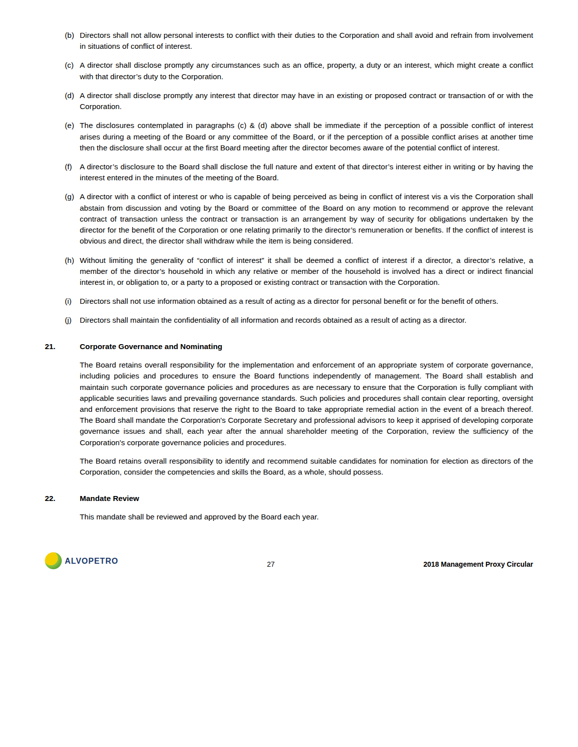(b)
Directors shall not allow personal interests to conflict with their duties to the Corporation and shall avoid and refrain from involvement in situations of conflict of interest.
(c)
A director shall disclose promptly any circumstances such as an office, property, a duty or an interest, which might create a conflict with that director’s duty to the Corporation.
(d)
A director shall disclose promptly any interest that director may have in an existing or proposed contract or transaction of or with the Corporation.
(e)
The disclosures contemplated in paragraphs (c) & (d) above shall be immediate if the perception of a possible conflict of interest arises during a meeting of the Board or any committee of the Board, or if the perception of a possible conflict arises at another time then the disclosure shall occur at the first Board meeting after the director becomes aware of the potential conflict of interest.
(f)
A director’s disclosure to the Board shall disclose the full nature and extent of that director’s interest either in writing or by having the interest entered in the minutes of the meeting of the Board.
(g)
A director with a conflict of interest or who is capable of being perceived as being in conflict of interest vis a vis the Corporation shall abstain from discussion and voting by the Board or committee of the Board on any motion to recommend or approve the relevant contract of transaction unless the contract or transaction is an arrangement by way of security for obligations undertaken by the director for the benefit of the Corporation or one relating primarily to the director’s remuneration or benefits. If the conflict of interest is obvious and direct, the director shall withdraw while the item is being considered.
(h)
Without limiting the generality of “conflict of interest” it shall be deemed a conflict of interest if a director, a director’s relative, a member of the director’s household in which any relative or member of the household is involved has a direct or indirect financial interest in, or obligation to, or a party to a proposed or existing contract or transaction with the Corporation.
(i)
Directors shall not use information obtained as a result of acting as a director for personal benefit or for the benefit of others.
(j)
Directors shall maintain the confidentiality of all information and records obtained as a result of acting as a director.
21.
Corporate Governance and Nominating
The Board retains overall responsibility for the implementation and enforcement of an appropriate system of corporate governance, including policies and procedures to ensure the Board functions independently of management. The Board shall establish and maintain such corporate governance policies and procedures as are necessary to ensure that the Corporation is fully compliant with applicable securities laws and prevailing governance standards. Such policies and procedures shall contain clear reporting, oversight and enforcement provisions that reserve the right to the Board to take appropriate remedial action in the event of a breach thereof. The Board shall mandate the Corporation's Corporate Secretary and professional advisors to keep it apprised of developing corporate governance issues and shall, each year after the annual shareholder meeting of the Corporation, review the sufficiency of the Corporation's corporate governance policies and procedures.
The Board retains overall responsibility to identify and recommend suitable candidates for nomination for election as directors of the Corporation, consider the competencies and skills the Board, as a whole, should possess.
22.
Mandate Review
This mandate shall be reviewed and approved by the Board each year.
ALVOPETRO
27
2018 Management Proxy Circular